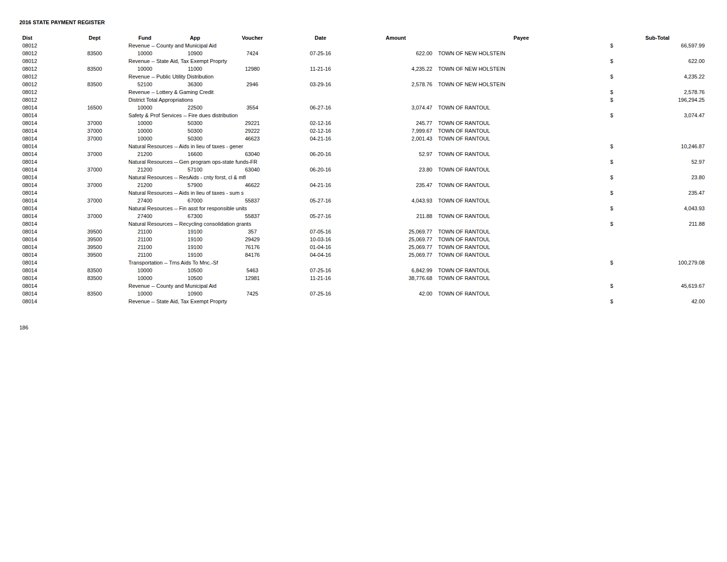2016 STATE PAYMENT REGISTER
| Dist | Dept | Fund | App | Voucher | Date | Amount | Payee | Sub-Total |
| --- | --- | --- | --- | --- | --- | --- | --- | --- |
| 08012 | | Revenue -- County and Municipal Aid | | | $ | 66,597.99 |
| 08012 | 83500 | 10000 | 10900 | 7424 | 07-25-16 | 622.00 | TOWN OF NEW HOLSTEIN | | |
| 08012 | | Revenue -- State Aid, Tax Exempt Proprty | | | $ | 622.00 |
| 08012 | 83500 | 10000 | 11000 | 12980 | 11-21-16 | 4,235.22 | TOWN OF NEW HOLSTEIN | | |
| 08012 | | Revenue -- Public Utility Distribution | | | $ | 4,235.22 |
| 08012 | 83500 | 52100 | 36300 | 2946 | 03-29-16 | 2,578.76 | TOWN OF NEW HOLSTEIN | | |
| 08012 | | Revenue -- Lottery & Gaming Credit | | | $ | 2,578.76 |
| 08012 | | District Total Appropriations | | | $ | 196,294.25 |
| 08014 | 16500 | 10000 | 22500 | 3554 | 06-27-16 | 3,074.47 | TOWN OF RANTOUL | | |
| 08014 | | Safety & Prof Services -- Fire dues distribution | | | $ | 3,074.47 |
| 08014 | 37000 | 10000 | 50300 | 29221 | 02-12-16 | 245.77 | TOWN OF RANTOUL | | |
| 08014 | 37000 | 10000 | 50300 | 29222 | 02-12-16 | 7,999.67 | TOWN OF RANTOUL | | |
| 08014 | 37000 | 10000 | 50300 | 46623 | 04-21-16 | 2,001.43 | TOWN OF RANTOUL | | |
| 08014 | | Natural Resources -- Aids in lieu of taxes - gener | | | $ | 10,246.87 |
| 08014 | 37000 | 21200 | 16600 | 63040 | 06-20-16 | 52.97 | TOWN OF RANTOUL | | |
| 08014 | | Natural Resources -- Gen program ops-state funds-FR | | | $ | 52.97 |
| 08014 | 37000 | 21200 | 57100 | 63040 | 06-20-16 | 23.80 | TOWN OF RANTOUL | | |
| 08014 | | Natural Resources -- ResAids - cnty forst, cl & mfl | | | $ | 23.80 |
| 08014 | 37000 | 21200 | 57900 | 46622 | 04-21-16 | 235.47 | TOWN OF RANTOUL | | |
| 08014 | | Natural Resources -- Aids in lieu of taxes - sum s | | | $ | 235.47 |
| 08014 | 37000 | 27400 | 67000 | 55837 | 05-27-16 | 4,043.93 | TOWN OF RANTOUL | | |
| 08014 | | Natural Resources -- Fin asst for responsible units | | | $ | 4,043.93 |
| 08014 | 37000 | 27400 | 67300 | 55837 | 05-27-16 | 211.88 | TOWN OF RANTOUL | | |
| 08014 | | Natural Resources -- Recycling consolidation grants | | | $ | 211.88 |
| 08014 | 39500 | 21100 | 19100 | 357 | 07-05-16 | 25,069.77 | TOWN OF RANTOUL | | |
| 08014 | 39500 | 21100 | 19100 | 29429 | 10-03-16 | 25,069.77 | TOWN OF RANTOUL | | |
| 08014 | 39500 | 21100 | 19100 | 76176 | 01-04-16 | 25,069.77 | TOWN OF RANTOUL | | |
| 08014 | 39500 | 21100 | 19100 | 84176 | 04-04-16 | 25,069.77 | TOWN OF RANTOUL | | |
| 08014 | | Transportation -- Trns Aids To Mnc.-Sf | | | $ | 100,279.08 |
| 08014 | 83500 | 10000 | 10500 | 5463 | 07-25-16 | 6,842.99 | TOWN OF RANTOUL | | |
| 08014 | 83500 | 10000 | 10500 | 12981 | 11-21-16 | 38,776.68 | TOWN OF RANTOUL | | |
| 08014 | | Revenue -- County and Municipal Aid | | | $ | 45,619.67 |
| 08014 | 83500 | 10000 | 10900 | 7425 | 07-25-16 | 42.00 | TOWN OF RANTOUL | | |
| 08014 | | Revenue -- State Aid, Tax Exempt Proprty | | | $ | 42.00 |
186